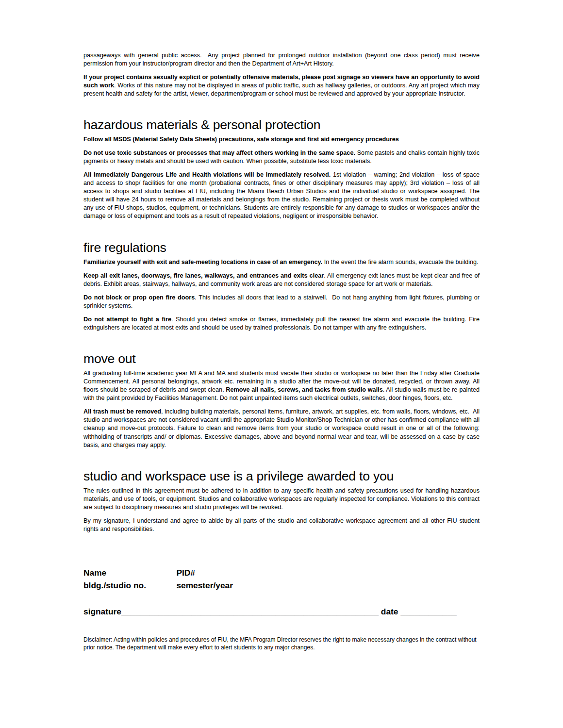passageways with general public access. Any project planned for prolonged outdoor installation (beyond one class period) must receive permission from your instructor/program director and then the Department of Art+Art History.
If your project contains sexually explicit or potentially offensive materials, please post signage so viewers have an opportunity to avoid such work. Works of this nature may not be displayed in areas of public traffic, such as hallway galleries, or outdoors. Any art project which may present health and safety for the artist, viewer, department/program or school must be reviewed and approved by your appropriate instructor.
hazardous materials & personal protection
Follow all MSDS (Material Safety Data Sheets) precautions, safe storage and first aid emergency procedures
Do not use toxic substances or processes that may affect others working in the same space. Some pastels and chalks contain highly toxic pigments or heavy metals and should be used with caution. When possible, substitute less toxic materials.
All Immediately Dangerous Life and Health violations will be immediately resolved. 1st violation – warning; 2nd violation – loss of space and access to shop/ facilities for one month (probational contracts, fines or other disciplinary measures may apply); 3rd violation – loss of all access to shops and studio facilities at FIU, including the Miami Beach Urban Studios and the individual studio or workspace assigned. The student will have 24 hours to remove all materials and belongings from the studio. Remaining project or thesis work must be completed without any use of FIU shops, studios, equipment, or technicians. Students are entirely responsible for any damage to studios or workspaces and/or the damage or loss of equipment and tools as a result of repeated violations, negligent or irresponsible behavior.
fire regulations
Familiarize yourself with exit and safe-meeting locations in case of an emergency. In the event the fire alarm sounds, evacuate the building.
Keep all exit lanes, doorways, fire lanes, walkways, and entrances and exits clear. All emergency exit lanes must be kept clear and free of debris. Exhibit areas, stairways, hallways, and community work areas are not considered storage space for art work or materials.
Do not block or prop open fire doors. This includes all doors that lead to a stairwell. Do not hang anything from light fixtures, plumbing or sprinkler systems.
Do not attempt to fight a fire. Should you detect smoke or flames, immediately pull the nearest fire alarm and evacuate the building. Fire extinguishers are located at most exits and should be used by trained professionals. Do not tamper with any fire extinguishers.
move out
All graduating full-time academic year MFA and MA and students must vacate their studio or workspace no later than the Friday after Graduate Commencement. All personal belongings, artwork etc. remaining in a studio after the move-out will be donated, recycled, or thrown away. All floors should be scraped of debris and swept clean. Remove all nails, screws, and tacks from studio walls. All studio walls must be re-painted with the paint provided by Facilities Management. Do not paint unpainted items such electrical outlets, switches, door hinges, floors, etc.
All trash must be removed, including building materials, personal items, furniture, artwork, art supplies, etc. from walls, floors, windows, etc. All studio and workspaces are not considered vacant until the appropriate Studio Monitor/Shop Technician or other has confirmed compliance with all cleanup and move-out protocols. Failure to clean and remove items from your studio or workspace could result in one or all of the following: withholding of transcripts and/ or diplomas. Excessive damages, above and beyond normal wear and tear, will be assessed on a case by case basis, and charges may apply.
studio and workspace use is a privilege awarded to you
The rules outlined in this agreement must be adhered to in addition to any specific health and safety precautions used for handling hazardous materials, and use of tools, or equipment. Studios and collaborative workspaces are regularly inspected for compliance. Violations to this contract are subject to disciplinary measures and studio privileges will be revoked.
By my signature, I understand and agree to abide by all parts of the studio and collaborative workspace agreement and all other FIU student rights and responsibilities.
| Name | PID# |
| bldg./studio no. | semester/year |
signature_______________________________________________________ date ____________
Disclaimer: Acting within policies and procedures of FIU, the MFA Program Director reserves the right to make necessary changes in the contract without prior notice. The department will make every effort to alert students to any major changes.